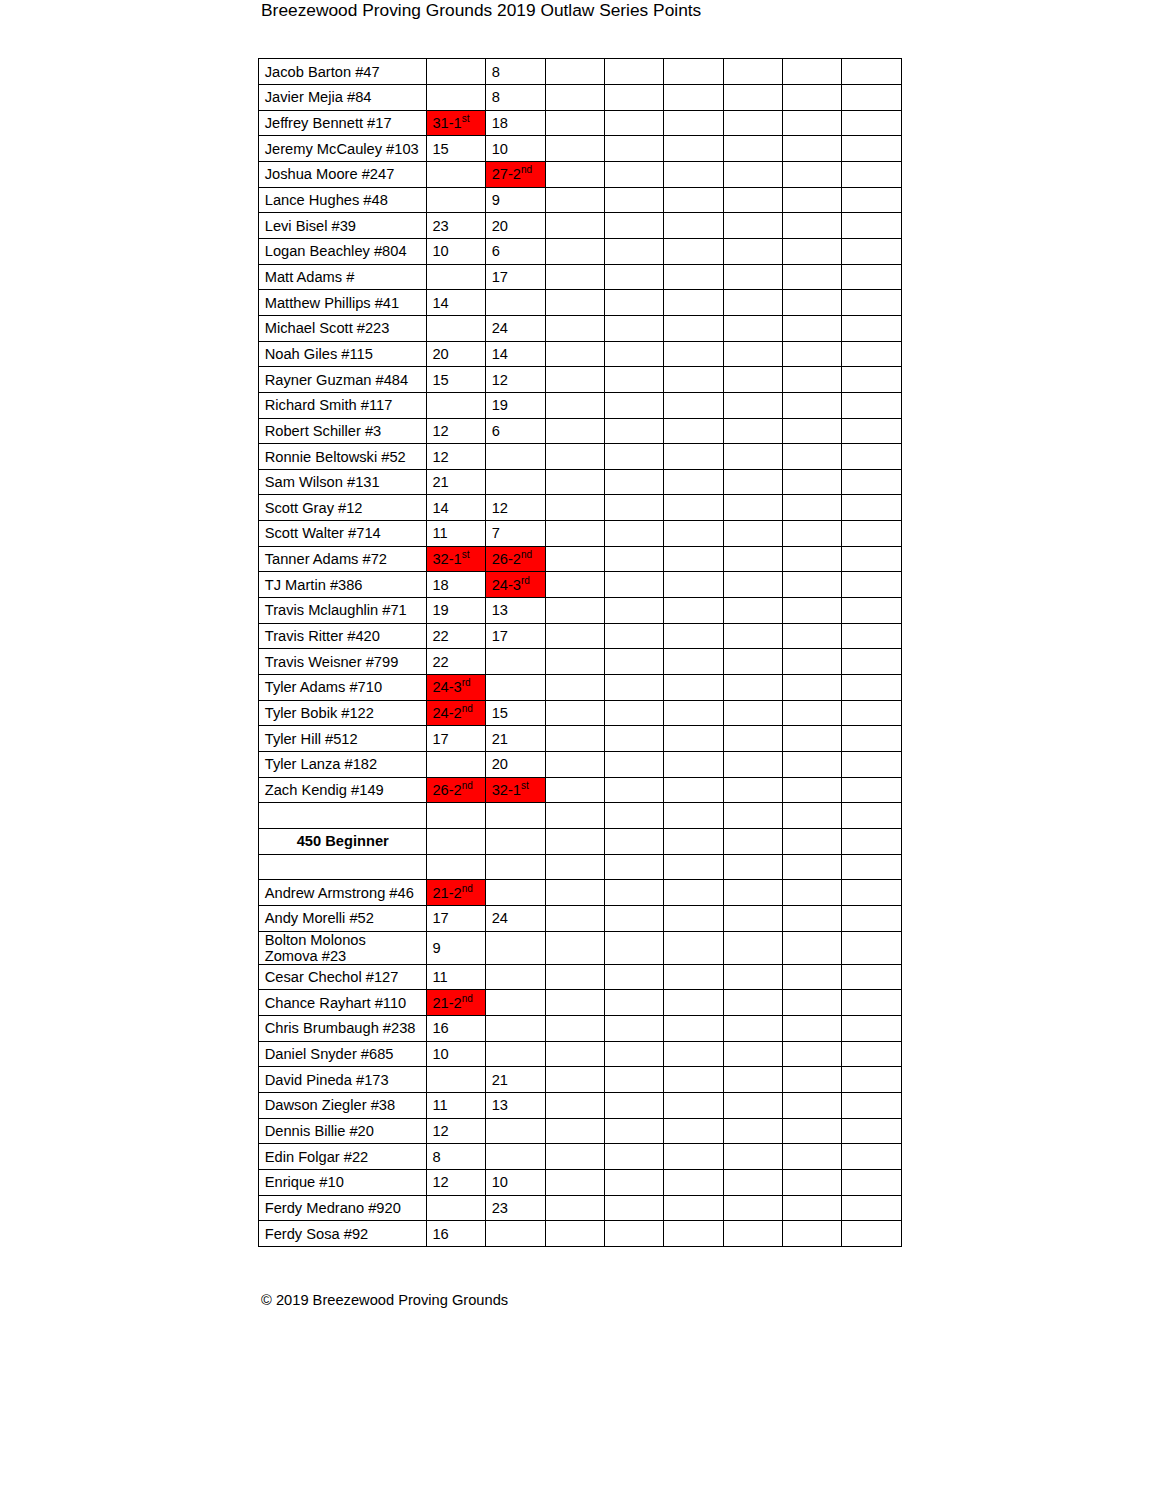Breezewood Proving Grounds 2019 Outlaw Series Points
| Jacob Barton #47 | | 8 | | | | | | |
| Javier Mejia #84 | | 8 | | | | | | |
| Jeffrey Bennett #17 | 31-1 st | 18 | | | | | | |
| Jeremy McCauley #103 | 15 | 10 | | | | | | |
| Joshua Moore #247 | | 27-2 nd | | | | | | |
| Lance Hughes #48 | | 9 | | | | | | |
| Levi Bisel #39 | 23 | 20 | | | | | | |
| Logan Beachley #804 | 10 | 6 | | | | | | |
| Matt Adams # | | 17 | | | | | | |
| Matthew Phillips #41 | 14 | | | | | | | |
| Michael Scott #223 | | 24 | | | | | | |
| Noah Giles #115 | 20 | 14 | | | | | | |
| Rayner Guzman #484 | 15 | 12 | | | | | | |
| Richard Smith #117 | | 19 | | | | | | |
| Robert Schiller #3 | 12 | 6 | | | | | | |
| Ronnie Beltowski #52 | 12 | | | | | | | |
| Sam Wilson #131 | 21 | | | | | | | |
| Scott Gray #12 | 14 | 12 | | | | | | |
| Scott Walter #714 | 11 | 7 | | | | | | |
| Tanner Adams #72 | 32-1 st | 26-2 nd | | | | | | |
| TJ Martin #386 | 18 | 24-3 rd | | | | | | |
| Travis Mclaughlin #71 | 19 | 13 | | | | | | |
| Travis Ritter #420 | 22 | 17 | | | | | | |
| Travis Weisner #799 | 22 | | | | | | | |
| Tyler Adams #710 | 24-3 rd | | | | | | | |
| Tyler Bobik #122 | 24-2 nd | 15 | | | | | | |
| Tyler Hill #512 | 17 | 21 | | | | | | |
| Tyler Lanza #182 | | 20 | | | | | | |
| Zach Kendig #149 | 26-2 nd | 32-1 st | | | | | | |
| 450 Beginner | | | | | | | | |
| Andrew Armstrong #46 | 21-2 nd | | | | | | | |
| Andy Morelli #52 | 17 | 24 | | | | | | |
| Bolton Molonos Zomova #23 | 9 | | | | | | | |
| Cesar Chechol #127 | 11 | | | | | | | |
| Chance Rayhart #110 | 21-2 nd | | | | | | | |
| Chris Brumbaugh #238 | 16 | | | | | | | |
| Daniel Snyder #685 | 10 | | | | | | | |
| David Pineda #173 | | 21 | | | | | | |
| Dawson Ziegler #38 | 11 | 13 | | | | | | |
| Dennis Billie #20 | 12 | | | | | | | |
| Edin Folgar #22 | 8 | | | | | | | |
| Enrique #10 | 12 | 10 | | | | | | |
| Ferdy Medrano #920 | | 23 | | | | | | |
| Ferdy Sosa #92 | 16 | | | | | | | |
© 2019 Breezewood Proving Grounds